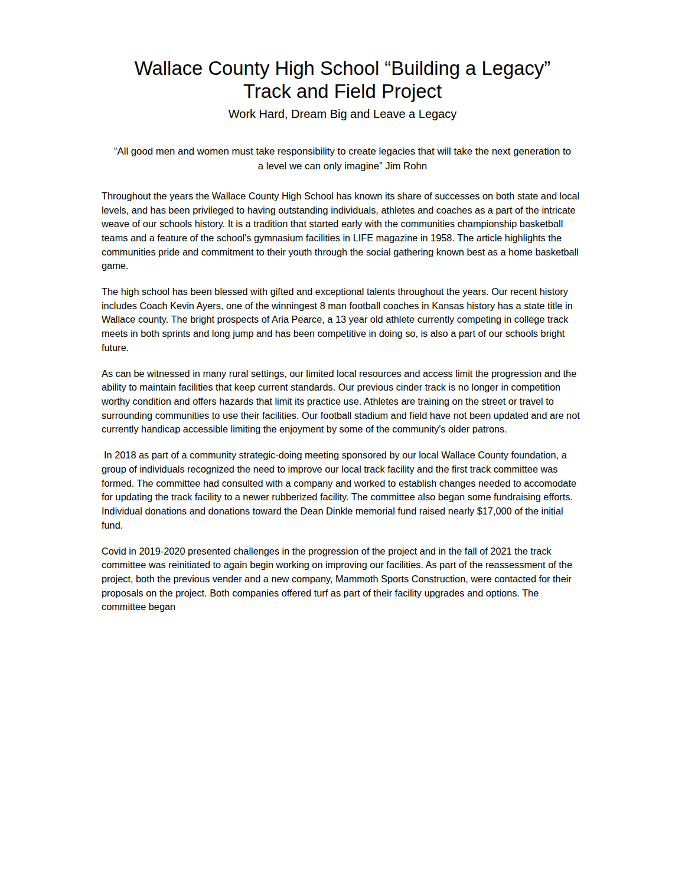Wallace County High School “Building a Legacy”
Track and Field Project
Work Hard, Dream Big and Leave a Legacy
“All good men and women must take responsibility to create legacies that will take the next generation to a level we can only imagine” Jim Rohn
Throughout the years the Wallace County High School has known its share of successes on both state and local levels, and has been privileged to having outstanding individuals, athletes and coaches as a part of the intricate weave of our schools history. It is a tradition that started early with the communities championship basketball teams and a feature of the school's gymnasium facilities in LIFE magazine in 1958. The article highlights the communities pride and commitment to their youth through the social gathering known best as a home basketball game.
The high school has been blessed with gifted and exceptional talents throughout the years. Our recent history includes Coach Kevin Ayers, one of the winningest 8 man football coaches in Kansas history has a state title in Wallace county. The bright prospects of Aria Pearce, a 13 year old athlete currently competing in college track meets in both sprints and long jump and has been competitive in doing so, is also a part of our schools bright future.
As can be witnessed in many rural settings, our limited local resources and access limit the progression and the ability to maintain facilities that keep current standards. Our previous cinder track is no longer in competition worthy condition and offers hazards that limit its practice use. Athletes are training on the street or travel to surrounding communities to use their facilities. Our football stadium and field have not been updated and are not currently handicap accessible limiting the enjoyment by some of the community's older patrons.
In 2018 as part of a community strategic-doing meeting sponsored by our local Wallace County foundation, a group of individuals recognized the need to improve our local track facility and the first track committee was formed. The committee had consulted with a company and worked to establish changes needed to accomodate for updating the track facility to a newer rubberized facility. The committee also began some fundraising efforts. Individual donations and donations toward the Dean Dinkle memorial fund raised nearly $17,000 of the initial fund.
Covid in 2019-2020 presented challenges in the progression of the project and in the fall of 2021 the track committee was reinitiated to again begin working on improving our facilities. As part of the reassessment of the project, both the previous vender and a new company, Mammoth Sports Construction, were contacted for their proposals on the project. Both companies offered turf as part of their facility upgrades and options. The committee began